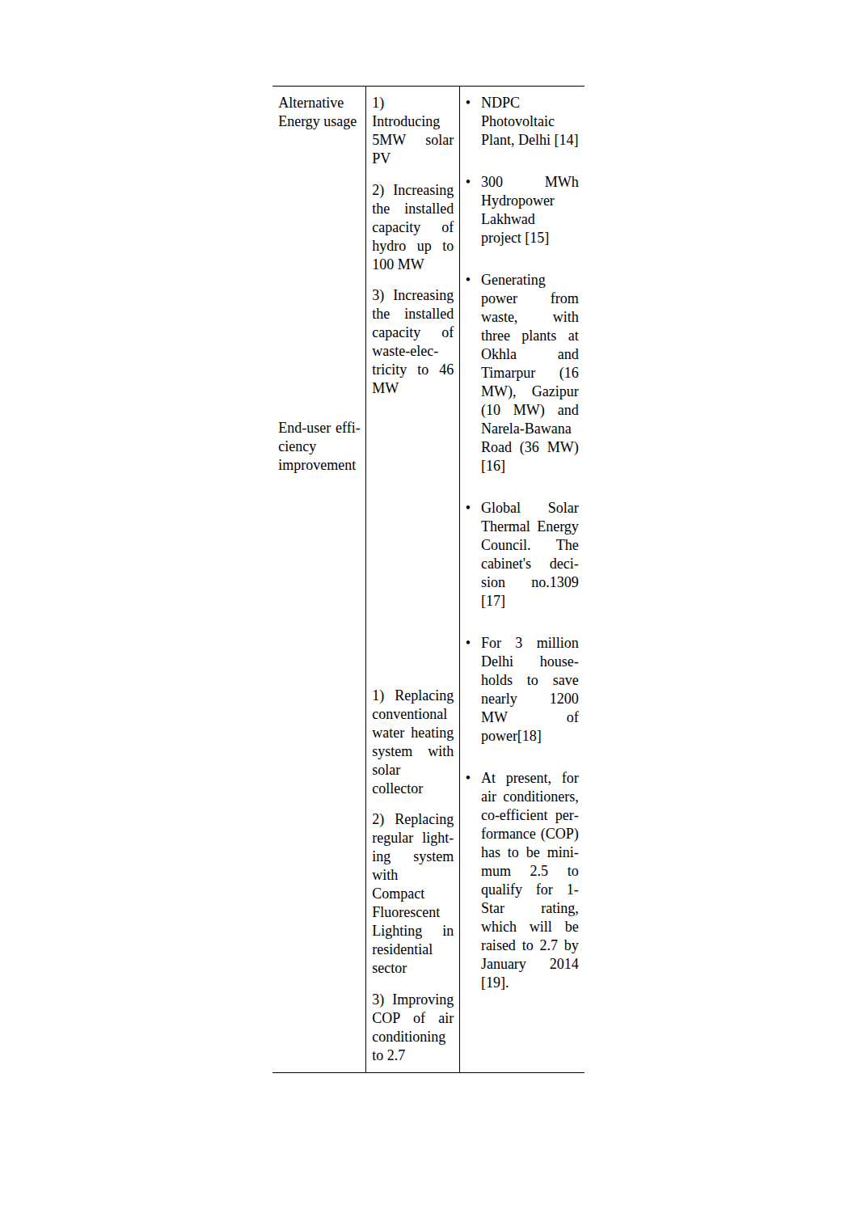| Alternative Energy usage End-user efficiency improvement | 1) Introducing 5MW solar PV 2) Increasing the installed capacity of hydro up to 100 MW 3) Increasing the installed capacity of waste-electricity to 46 MW 1) Replacing conventional water heating system with solar collector 2) Replacing regular lighting system with Compact Fluorescent Lighting in residential sector 3) Improving COP of air conditioning to 2.7 | NDPC Photovoltaic Plant, Delhi [14] 300 MWh Hydropower Lakhwad project [15] Generating power from waste, with three plants at Okhla and Timarpur (16 MW), Gazipur (10 MW) and Narela-Bawana Road (36 MW)[16] Global Solar Thermal Energy Council. The cabinet's decision no.1309 [17] For 3 million Delhi households to save nearly 1200 MW of power[18] At present, for air conditioners, co-efficient performance (COP) has to be minimum 2.5 to qualify for 1-Star rating, which will be raised to 2.7 by January 2014 [19]. |